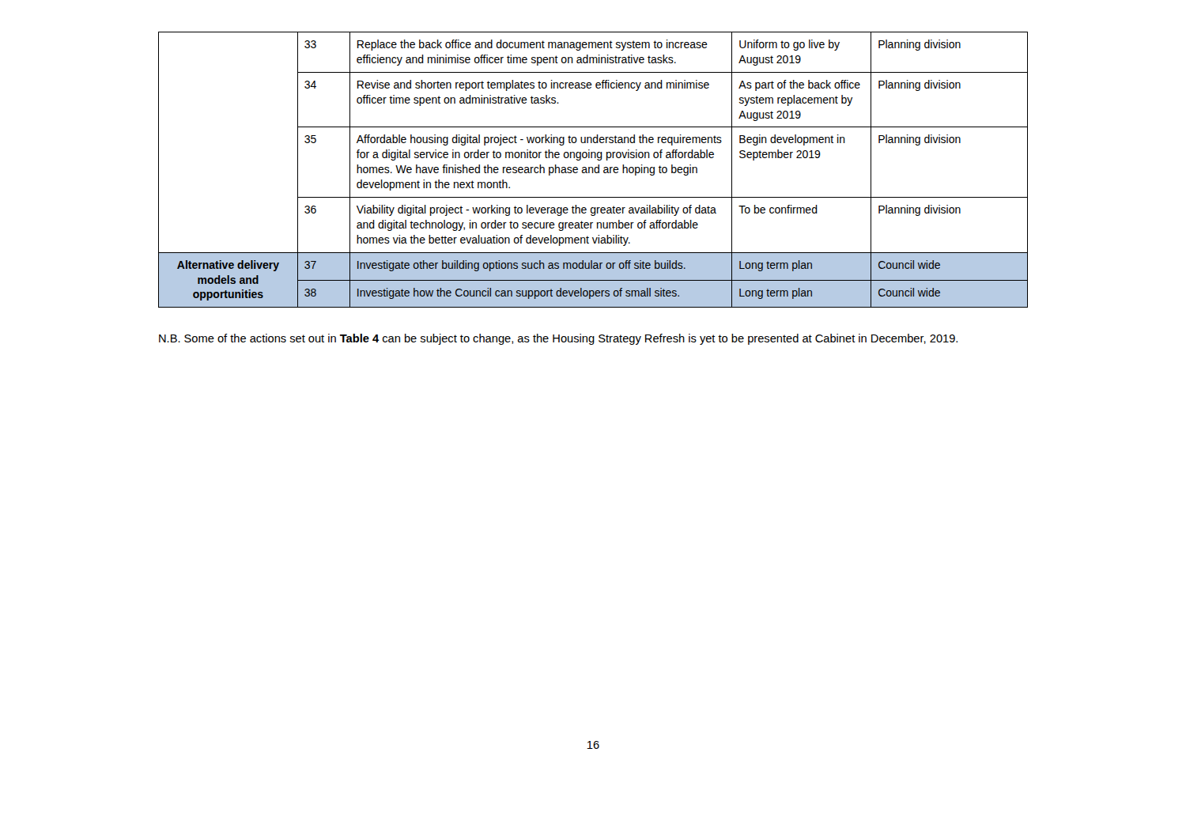| | 33 | Replace the back office and document management system to increase efficiency and minimise officer time spent on administrative tasks. | Uniform to go live by August 2019 | Planning division |
| 34 | Revise and shorten report templates to increase efficiency and minimise officer time spent on administrative tasks. | As part of the back office system replacement by August 2019 | Planning division |
| 35 | Affordable housing digital project - working to understand the requirements for a digital service in order to monitor the ongoing provision of affordable homes. We have finished the research phase and are hoping to begin development in the next month. | Begin development in September 2019 | Planning division |
| 36 | Viability digital project - working to leverage the greater availability of data and digital technology, in order to secure greater number of affordable homes via the better evaluation of development viability. | To be confirmed | Planning division |
| Alternative delivery models and opportunities | 37 | Investigate other building options such as modular or off site builds. | Long term plan | Council wide |
| 38 | Investigate how the Council can support developers of small sites. | Long term plan | Council wide |
N.B. Some of the actions set out in Table 4 can be subject to change, as the Housing Strategy Refresh is yet to be presented at Cabinet in December, 2019.
16